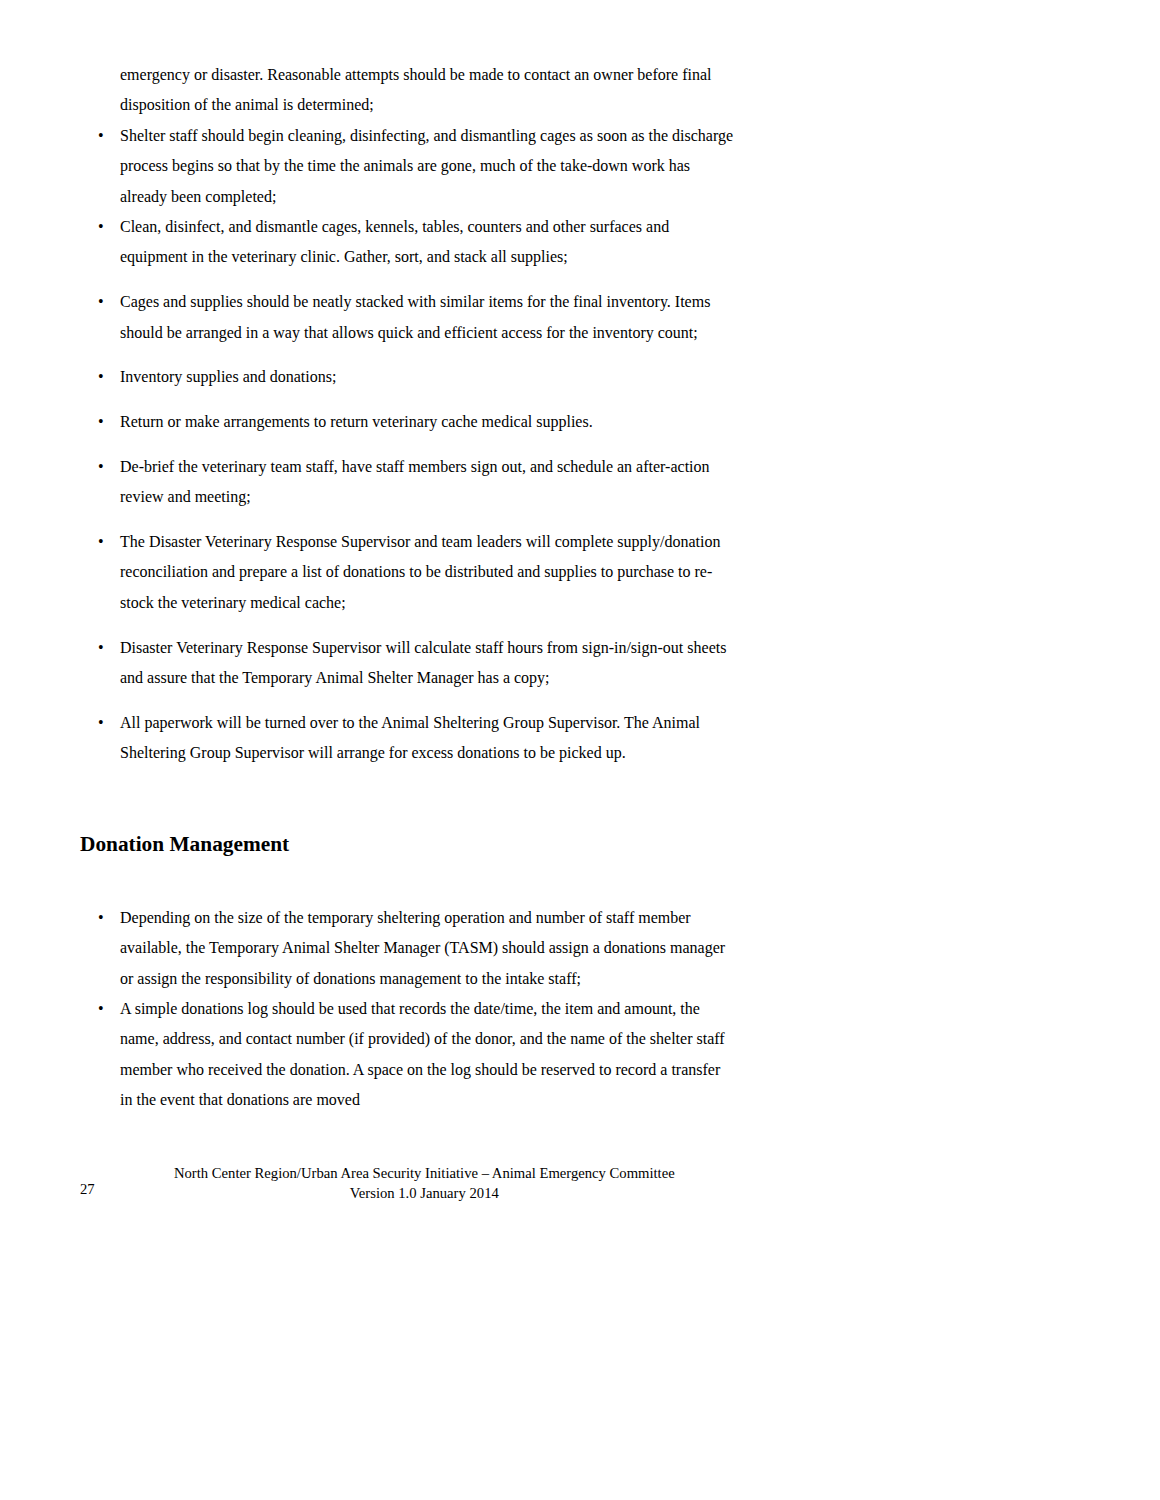emergency or disaster. Reasonable attempts should be made to contact an owner before final disposition of the animal is determined;
Shelter staff should begin cleaning, disinfecting, and dismantling cages as soon as the discharge process begins so that by the time the animals are gone, much of the take-down work has already been completed;
Clean, disinfect, and dismantle cages, kennels, tables, counters and other surfaces and equipment in the veterinary clinic. Gather, sort, and stack all supplies;
Cages and supplies should be neatly stacked with similar items for the final inventory. Items should be arranged in a way that allows quick and efficient access for the inventory count;
Inventory supplies and donations;
Return or make arrangements to return veterinary cache medical supplies.
De-brief the veterinary team staff, have staff members sign out, and schedule an after-action review and meeting;
The Disaster Veterinary Response Supervisor and team leaders will complete supply/donation reconciliation and prepare a list of donations to be distributed and supplies to purchase to re-stock the veterinary medical cache;
Disaster Veterinary Response Supervisor will calculate staff hours from sign-in/sign-out sheets and assure that the Temporary Animal Shelter Manager has a copy;
All paperwork will be turned over to the Animal Sheltering Group Supervisor. The Animal Sheltering Group Supervisor will arrange for excess donations to be picked up.
Donation Management
Depending on the size of the temporary sheltering operation and number of staff member available, the Temporary Animal Shelter Manager (TASM) should assign a donations manager or assign the responsibility of donations management to the intake staff;
A simple donations log should be used that records the date/time, the item and amount, the name, address, and contact number (if provided) of the donor, and the name of the shelter staff member who received the donation. A space on the log should be reserved to record a transfer in the event that donations are moved
27
North Center Region/Urban Area Security Initiative – Animal Emergency Committee
Version 1.0 January 2014